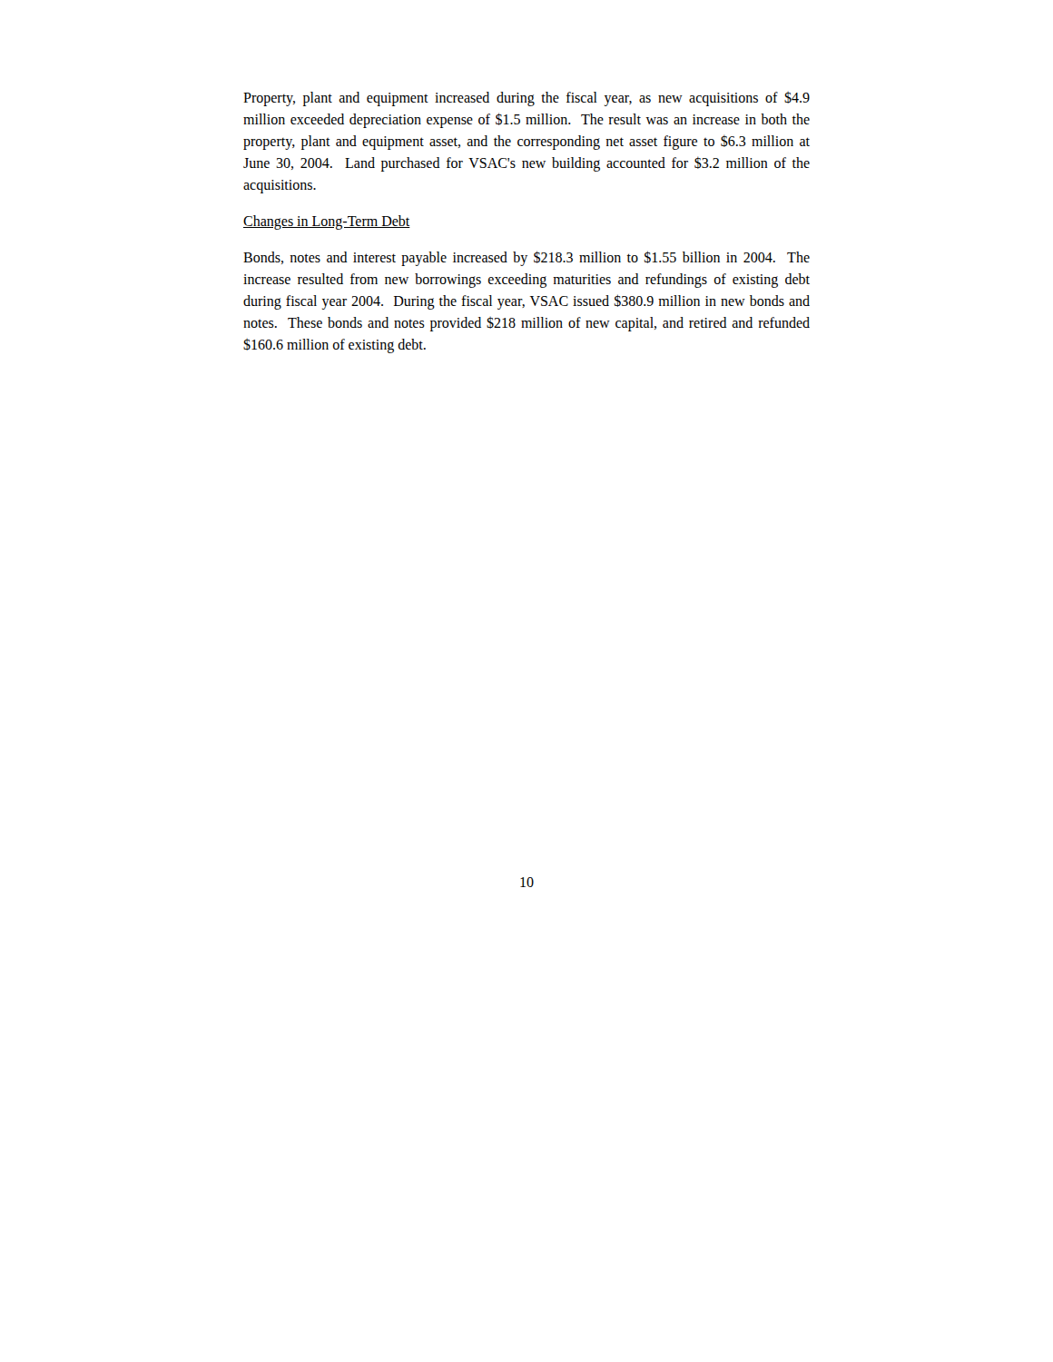Property, plant and equipment increased during the fiscal year, as new acquisitions of $4.9 million exceeded depreciation expense of $1.5 million. The result was an increase in both the property, plant and equipment asset, and the corresponding net asset figure to $6.3 million at June 30, 2004. Land purchased for VSAC's new building accounted for $3.2 million of the acquisitions.
Changes in Long-Term Debt
Bonds, notes and interest payable increased by $218.3 million to $1.55 billion in 2004. The increase resulted from new borrowings exceeding maturities and refundings of existing debt during fiscal year 2004. During the fiscal year, VSAC issued $380.9 million in new bonds and notes. These bonds and notes provided $218 million of new capital, and retired and refunded $160.6 million of existing debt.
10